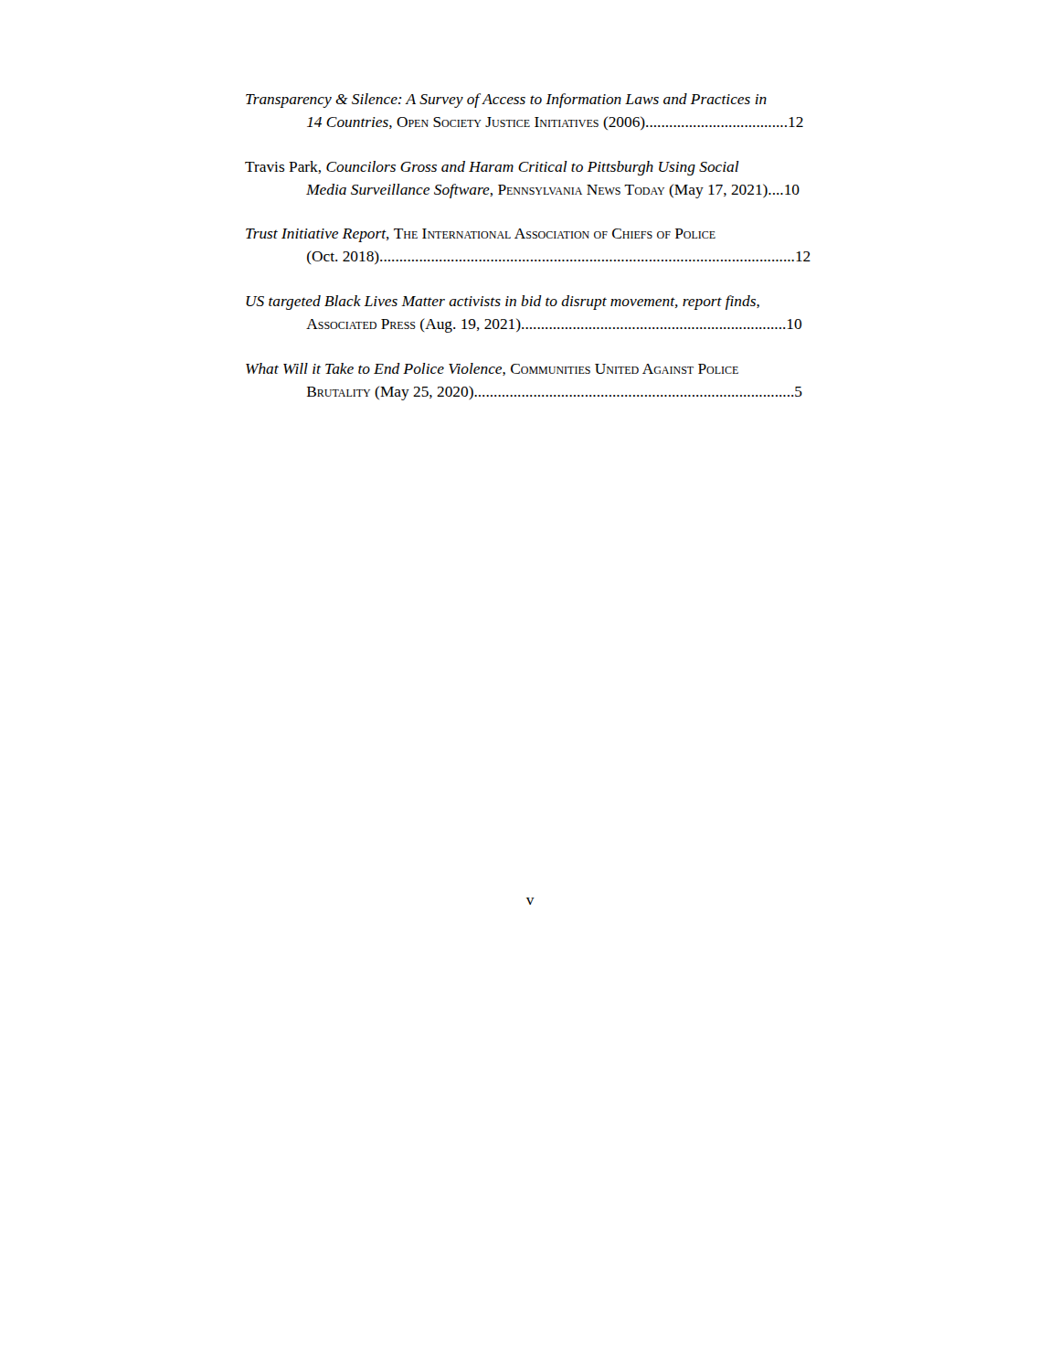Transparency & Silence: A Survey of Access to Information Laws and Practices in 14 Countries, Open Society Justice Initiatives (2006).................................... 12
Travis Park, Councilors Gross and Haram Critical to Pittsburgh Using Social Media Surveillance Software, Pennsylvania News Today (May 17, 2021).... 10
Trust Initiative Report, The International Association of Chiefs of Police (Oct. 2018)......................................................................................................... 12
US targeted Black Lives Matter activists in bid to disrupt movement, report finds, Associated Press (Aug. 19, 2021)................................................................... 10
What Will it Take to End Police Violence, Communities United Against Police Brutality (May 25, 2020)................................................................................. 5
v